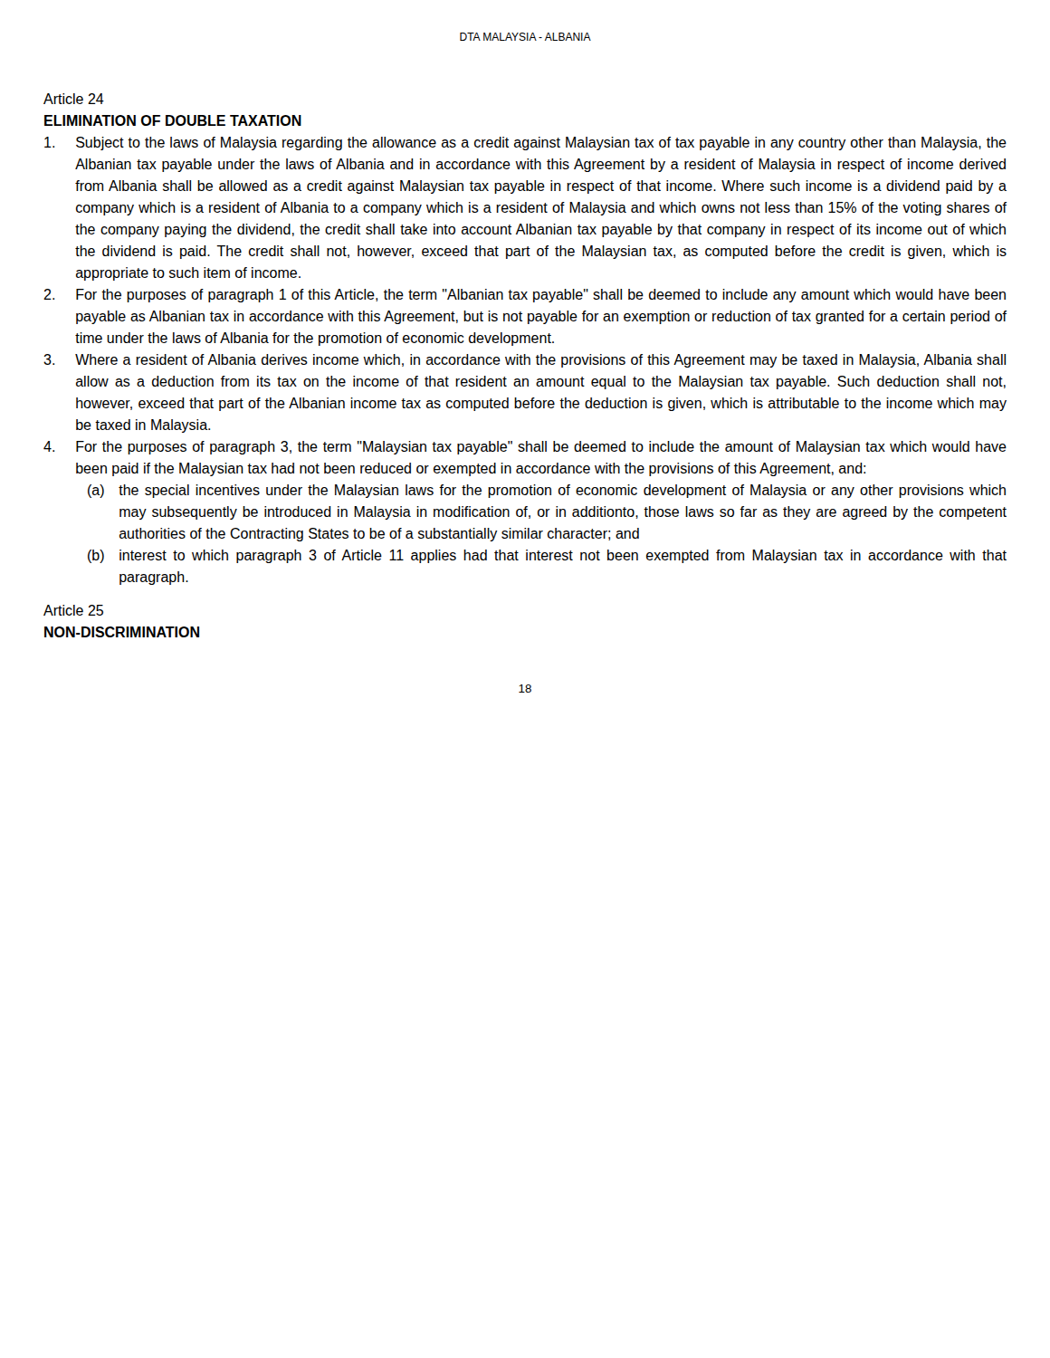DTA MALAYSIA - ALBANIA
Article 24
Elimination of Double Taxation
1.
Subject to the laws of Malaysia regarding the allowance as a credit against Malaysian tax of tax payable in any country other than Malaysia, the Albanian tax payable under the laws of Albania and in accordance with this Agreement by a resident of Malaysia in respect of income derived from Albania shall be allowed as a credit against Malaysian tax payable in respect of that income. Where such income is a dividend paid by a company which is a resident of Albania to a company which is a resident of Malaysia and which owns not less than 15% of the voting shares of the company paying the dividend, the credit shall take into account Albanian tax payable by that company in respect of its income out of which the dividend is paid. The credit shall not, however, exceed that part of the Malaysian tax, as computed before the credit is given, which is appropriate to such item of income.
2.
For the purposes of paragraph 1 of this Article, the term "Albanian tax payable" shall be deemed to include any amount which would have been payable as Albanian tax in accordance with this Agreement, but is not payable for an exemption or reduction of tax granted for a certain period of time under the laws of Albania for the promotion of economic development.
3.
Where a resident of Albania derives income which, in accordance with the provisions of this Agreement may be taxed in Malaysia, Albania shall allow as a deduction from its tax on the income of that resident an amount equal to the Malaysian tax payable. Such deduction shall not, however, exceed that part of the Albanian income tax as computed before the deduction is given, which is attributable to the income which may be taxed in Malaysia.
4.
For the purposes of paragraph 3, the term "Malaysian tax payable" shall be deemed to include the amount of Malaysian tax which would have been paid if the Malaysian tax had not been reduced or exempted in accordance with the provisions of this Agreement, and:
(a)
the special incentives under the Malaysian laws for the promotion of economic development of Malaysia or any other provisions which may subsequently be introduced in Malaysia in modification of, or in additionto, those laws so far as they are agreed by the competent authorities of the Contracting States to be of a substantially similar character; and
(b)
interest to which paragraph 3 of Article 11 applies had that interest not been exempted from Malaysian tax in accordance with that paragraph.
Article 25
Non-Discrimination
18